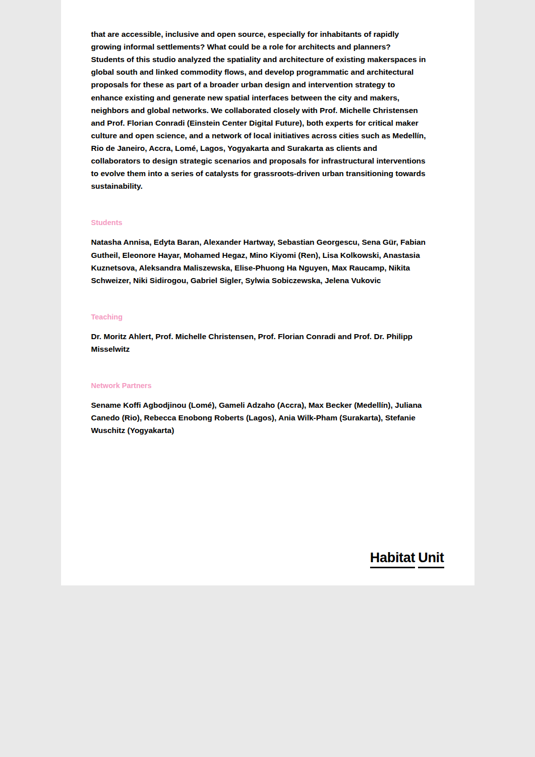that are accessible, inclusive and open source, especially for inhabitants of rapidly growing informal settlements? What could be a role for architects and planners?
Students of this studio analyzed the spatiality and architecture of existing makerspaces in global south and linked commodity flows, and develop programmatic and architectural proposals for these as part of a broader urban design and intervention strategy to enhance existing and generate new spatial interfaces between the city and makers, neighbors and global networks. We collaborated closely with Prof. Michelle Christensen and Prof. Florian Conradi (Einstein Center Digital Future), both experts for critical maker culture and open science, and a network of local initiatives across cities such as Medellín, Rio de Janeiro, Accra, Lomé, Lagos, Yogyakarta and Surakarta as clients and collaborators to design strategic scenarios and proposals for infrastructural interventions to evolve them into a series of catalysts for grassroots-driven urban transitioning towards sustainability.
Students
Natasha Annisa, Edyta Baran, Alexander Hartway, Sebastian Georgescu, Sena Gür, Fabian Gutheil, Eleonore Hayar, Mohamed Hegaz, Mino Kiyomi (Ren), Lisa Kolkowski, Anastasia Kuznetsova, Aleksandra Maliszewska, Elise-Phuong Ha Nguyen, Max Raucamp, Nikita Schweizer, Niki Sidirogou, Gabriel Sigler, Sylwia Sobiczewska, Jelena Vukovic
Teaching
Dr. Moritz Ahlert, Prof. Michelle Christensen, Prof. Florian Conradi and Prof. Dr. Philipp Misselwitz
Network Partners
Sename Koffi Agbodjinou (Lomé), Gameli Adzaho (Accra), Max Becker (Medellín), Juliana Canedo (Rio), Rebecca Enobong Roberts (Lagos), Ania Wilk-Pham (Surakarta), Stefanie Wuschitz (Yogyakarta)
Habitat Unit